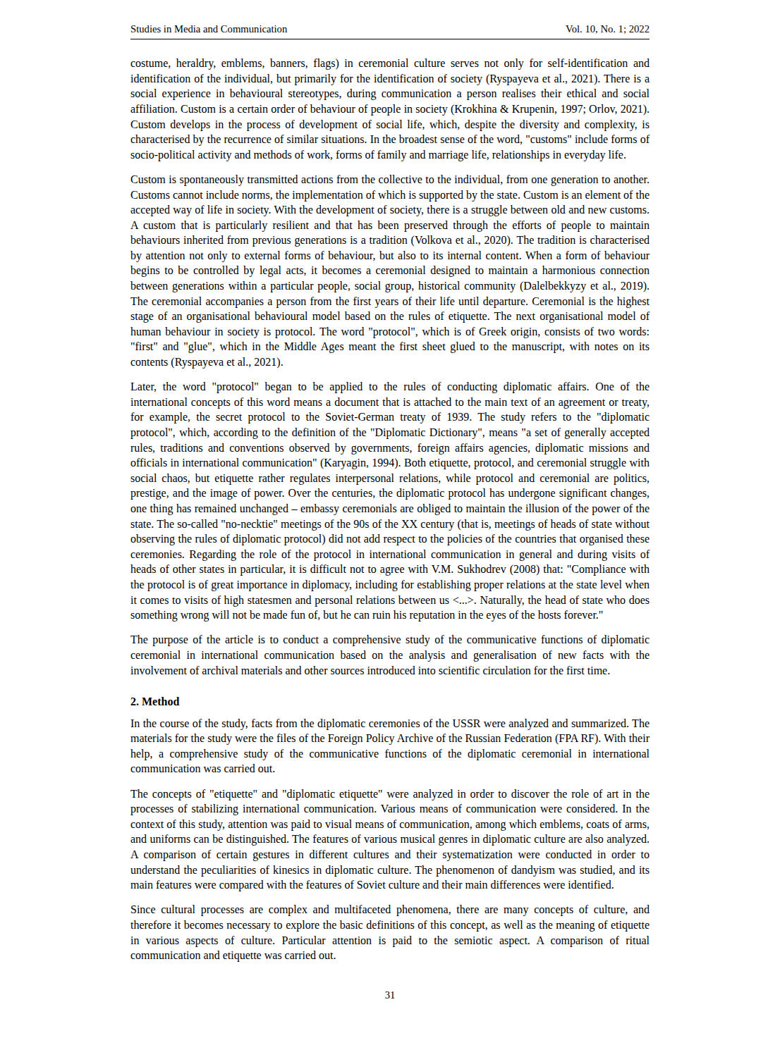Studies in Media and Communication Vol. 10, No. 1; 2022
costume, heraldry, emblems, banners, flags) in ceremonial culture serves not only for self-identification and identification of the individual, but primarily for the identification of society (Ryspayeva et al., 2021). There is a social experience in behavioural stereotypes, during communication a person realises their ethical and social affiliation. Custom is a certain order of behaviour of people in society (Krokhina & Krupenin, 1997; Orlov, 2021). Custom develops in the process of development of social life, which, despite the diversity and complexity, is characterised by the recurrence of similar situations. In the broadest sense of the word, "customs" include forms of socio-political activity and methods of work, forms of family and marriage life, relationships in everyday life.
Custom is spontaneously transmitted actions from the collective to the individual, from one generation to another. Customs cannot include norms, the implementation of which is supported by the state. Custom is an element of the accepted way of life in society. With the development of society, there is a struggle between old and new customs. A custom that is particularly resilient and that has been preserved through the efforts of people to maintain behaviours inherited from previous generations is a tradition (Volkova et al., 2020). The tradition is characterised by attention not only to external forms of behaviour, but also to its internal content. When a form of behaviour begins to be controlled by legal acts, it becomes a ceremonial designed to maintain a harmonious connection between generations within a particular people, social group, historical community (Dalelbekkyzy et al., 2019). The ceremonial accompanies a person from the first years of their life until departure. Ceremonial is the highest stage of an organisational behavioural model based on the rules of etiquette. The next organisational model of human behaviour in society is protocol. The word "protocol", which is of Greek origin, consists of two words: "first" and "glue", which in the Middle Ages meant the first sheet glued to the manuscript, with notes on its contents (Ryspayeva et al., 2021).
Later, the word "protocol" began to be applied to the rules of conducting diplomatic affairs. One of the international concepts of this word means a document that is attached to the main text of an agreement or treaty, for example, the secret protocol to the Soviet-German treaty of 1939. The study refers to the "diplomatic protocol", which, according to the definition of the "Diplomatic Dictionary", means "a set of generally accepted rules, traditions and conventions observed by governments, foreign affairs agencies, diplomatic missions and officials in international communication" (Karyagin, 1994). Both etiquette, protocol, and ceremonial struggle with social chaos, but etiquette rather regulates interpersonal relations, while protocol and ceremonial are politics, prestige, and the image of power. Over the centuries, the diplomatic protocol has undergone significant changes, one thing has remained unchanged – embassy ceremonials are obliged to maintain the illusion of the power of the state. The so-called "no-necktie" meetings of the 90s of the XX century (that is, meetings of heads of state without observing the rules of diplomatic protocol) did not add respect to the policies of the countries that organised these ceremonies. Regarding the role of the protocol in international communication in general and during visits of heads of other states in particular, it is difficult not to agree with V.M. Sukhodrev (2008) that: "Compliance with the protocol is of great importance in diplomacy, including for establishing proper relations at the state level when it comes to visits of high statesmen and personal relations between us <...>. Naturally, the head of state who does something wrong will not be made fun of, but he can ruin his reputation in the eyes of the hosts forever."
The purpose of the article is to conduct a comprehensive study of the communicative functions of diplomatic ceremonial in international communication based on the analysis and generalisation of new facts with the involvement of archival materials and other sources introduced into scientific circulation for the first time.
2. Method
In the course of the study, facts from the diplomatic ceremonies of the USSR were analyzed and summarized. The materials for the study were the files of the Foreign Policy Archive of the Russian Federation (FPA RF). With their help, a comprehensive study of the communicative functions of the diplomatic ceremonial in international communication was carried out.
The concepts of "etiquette" and "diplomatic etiquette" were analyzed in order to discover the role of art in the processes of stabilizing international communication. Various means of communication were considered. In the context of this study, attention was paid to visual means of communication, among which emblems, coats of arms, and uniforms can be distinguished. The features of various musical genres in diplomatic culture are also analyzed. A comparison of certain gestures in different cultures and their systematization were conducted in order to understand the peculiarities of kinesics in diplomatic culture. The phenomenon of dandyism was studied, and its main features were compared with the features of Soviet culture and their main differences were identified.
Since cultural processes are complex and multifaceted phenomena, there are many concepts of culture, and therefore it becomes necessary to explore the basic definitions of this concept, as well as the meaning of etiquette in various aspects of culture. Particular attention is paid to the semiotic aspect. A comparison of ritual communication and etiquette was carried out.
31